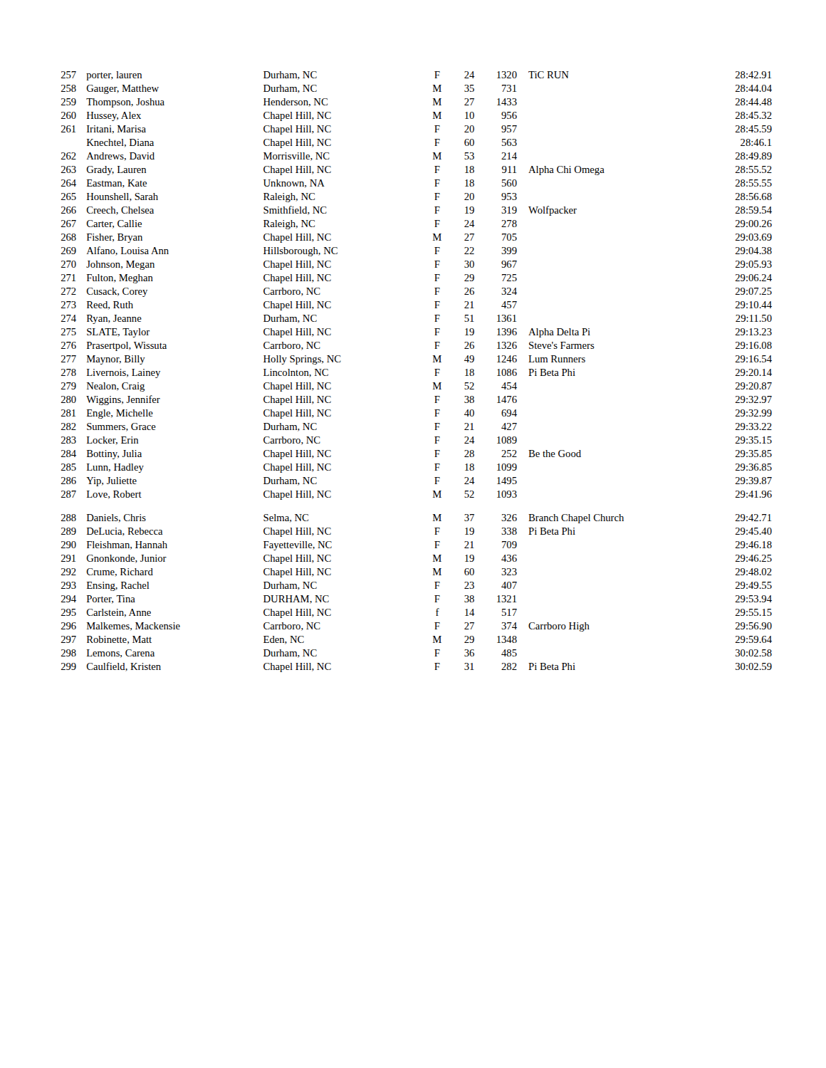| 257 | porter, lauren | Durham, NC | F | 24 | 1320 | TiC RUN | 28:42.91 |
| 258 | Gauger, Matthew | Durham, NC | M | 35 | 731 | | 28:44.04 |
| 259 | Thompson, Joshua | Henderson, NC | M | 27 | 1433 | | 28:44.48 |
| 260 | Hussey, Alex | Chapel Hill, NC | M | 10 | 956 | | 28:45.32 |
| 261 | Iritani, Marisa | Chapel Hill, NC | F | 20 | 957 | | 28:45.59 |
| | Knechtel, Diana | Chapel Hill, NC | F | 60 | 563 | | 28:46.1 |
| 262 | Andrews, David | Morrisville, NC | M | 53 | 214 | | 28:49.89 |
| 263 | Grady, Lauren | Chapel Hill, NC | F | 18 | 911 | Alpha Chi Omega | 28:55.52 |
| 264 | Eastman, Kate | Unknown, NA | F | 18 | 560 | | 28:55.55 |
| 265 | Hounshell, Sarah | Raleigh, NC | F | 20 | 953 | | 28:56.68 |
| 266 | Creech, Chelsea | Smithfield, NC | F | 19 | 319 | Wolfpacker | 28:59.54 |
| 267 | Carter, Callie | Raleigh, NC | F | 24 | 278 | | 29:00.26 |
| 268 | Fisher, Bryan | Chapel Hill, NC | M | 27 | 705 | | 29:03.69 |
| 269 | Alfano, Louisa Ann | Hillsborough, NC | F | 22 | 399 | | 29:04.38 |
| 270 | Johnson, Megan | Chapel Hill, NC | F | 30 | 967 | | 29:05.93 |
| 271 | Fulton, Meghan | Chapel Hill, NC | F | 29 | 725 | | 29:06.24 |
| 272 | Cusack, Corey | Carrboro, NC | F | 26 | 324 | | 29:07.25 |
| 273 | Reed, Ruth | Chapel Hill, NC | F | 21 | 457 | | 29:10.44 |
| 274 | Ryan, Jeanne | Durham, NC | F | 51 | 1361 | | 29:11.50 |
| 275 | SLATE, Taylor | Chapel Hill, NC | F | 19 | 1396 | Alpha Delta Pi | 29:13.23 |
| 276 | Prasertpol, Wissuta | Carrboro, NC | F | 26 | 1326 | Steve's Farmers | 29:16.08 |
| 277 | Maynor, Billy | Holly Springs, NC | M | 49 | 1246 | Lum Runners | 29:16.54 |
| 278 | Livernois, Lainey | Lincolnton, NC | F | 18 | 1086 | Pi Beta Phi | 29:20.14 |
| 279 | Nealon, Craig | Chapel Hill, NC | M | 52 | 454 | | 29:20.87 |
| 280 | Wiggins, Jennifer | Chapel Hill, NC | F | 38 | 1476 | | 29:32.97 |
| 281 | Engle, Michelle | Chapel Hill, NC | F | 40 | 694 | | 29:32.99 |
| 282 | Summers, Grace | Durham, NC | F | 21 | 427 | | 29:33.22 |
| 283 | Locker, Erin | Carrboro, NC | F | 24 | 1089 | | 29:35.15 |
| 284 | Bottiny, Julia | Chapel Hill, NC | F | 28 | 252 | Be the Good | 29:35.85 |
| 285 | Lunn, Hadley | Chapel Hill, NC | F | 18 | 1099 | | 29:36.85 |
| 286 | Yip, Juliette | Durham, NC | F | 24 | 1495 | | 29:39.87 |
| 287 | Love, Robert | Chapel Hill, NC | M | 52 | 1093 | | 29:41.96 |
| 288 | Daniels, Chris | Selma, NC | M | 37 | 326 | Branch Chapel Church | 29:42.71 |
| 289 | DeLucia, Rebecca | Chapel Hill, NC | F | 19 | 338 | Pi Beta Phi | 29:45.40 |
| 290 | Fleishman, Hannah | Fayetteville, NC | F | 21 | 709 | | 29:46.18 |
| 291 | Gnonkonde, Junior | Chapel Hill, NC | M | 19 | 436 | | 29:46.25 |
| 292 | Crume, Richard | Chapel Hill, NC | M | 60 | 323 | | 29:48.02 |
| 293 | Ensing, Rachel | Durham, NC | F | 23 | 407 | | 29:49.55 |
| 294 | Porter, Tina | DURHAM, NC | F | 38 | 1321 | | 29:53.94 |
| 295 | Carlstein, Anne | Chapel Hill, NC | f | 14 | 517 | | 29:55.15 |
| 296 | Malkemes, Mackensie | Carrboro, NC | F | 27 | 374 | Carrboro High | 29:56.90 |
| 297 | Robinette, Matt | Eden, NC | M | 29 | 1348 | | 29:59.64 |
| 298 | Lemons, Carena | Durham, NC | F | 36 | 485 | | 30:02.58 |
| 299 | Caulfield, Kristen | Chapel Hill, NC | F | 31 | 282 | Pi Beta Phi | 30:02.59 |